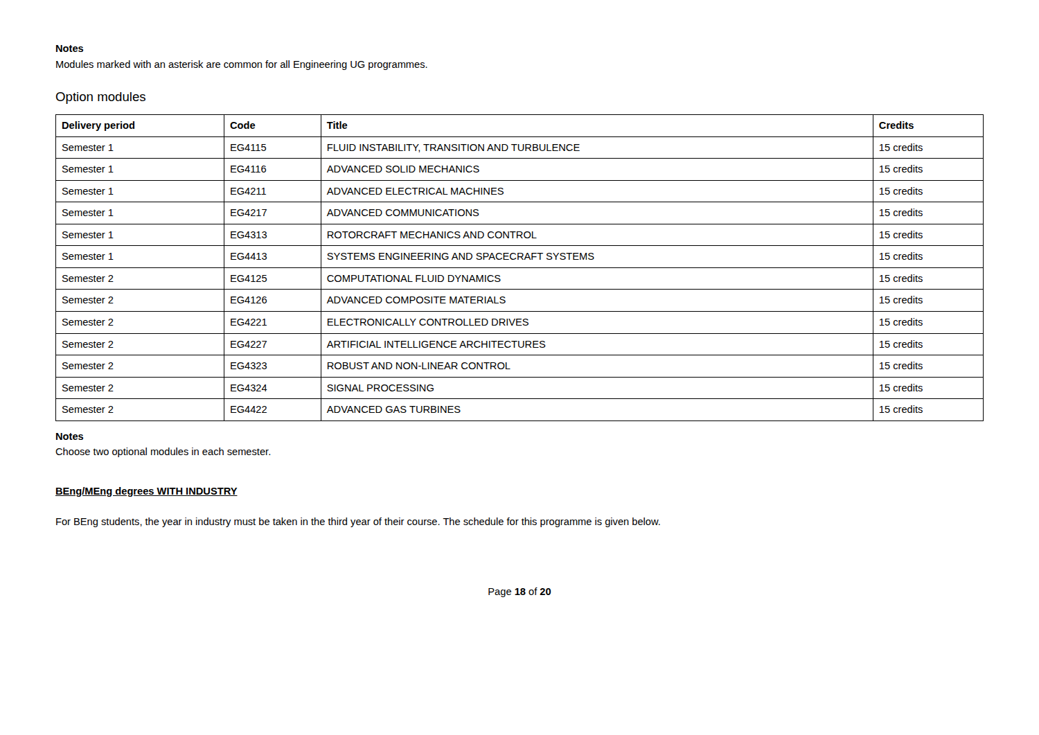Notes
Modules marked with an asterisk are common for all Engineering UG programmes.
Option modules
| Delivery period | Code | Title | Credits |
| --- | --- | --- | --- |
| Semester 1 | EG4115 | FLUID INSTABILITY, TRANSITION AND TURBULENCE | 15 credits |
| Semester 1 | EG4116 | ADVANCED SOLID MECHANICS | 15 credits |
| Semester 1 | EG4211 | ADVANCED ELECTRICAL MACHINES | 15 credits |
| Semester 1 | EG4217 | ADVANCED COMMUNICATIONS | 15 credits |
| Semester 1 | EG4313 | ROTORCRAFT MECHANICS AND CONTROL | 15 credits |
| Semester 1 | EG4413 | SYSTEMS ENGINEERING AND SPACECRAFT SYSTEMS | 15 credits |
| Semester 2 | EG4125 | COMPUTATIONAL FLUID DYNAMICS | 15 credits |
| Semester 2 | EG4126 | ADVANCED COMPOSITE MATERIALS | 15 credits |
| Semester 2 | EG4221 | ELECTRONICALLY CONTROLLED DRIVES | 15 credits |
| Semester 2 | EG4227 | ARTIFICIAL INTELLIGENCE ARCHITECTURES | 15 credits |
| Semester 2 | EG4323 | ROBUST AND NON-LINEAR CONTROL | 15 credits |
| Semester 2 | EG4324 | SIGNAL PROCESSING | 15 credits |
| Semester 2 | EG4422 | ADVANCED GAS TURBINES | 15 credits |
Notes
Choose two optional modules in each semester.
BEng/MEng degrees WITH INDUSTRY
For BEng students, the year in industry must be taken in the third year of their course. The schedule for this programme is given below.
Page 18 of 20